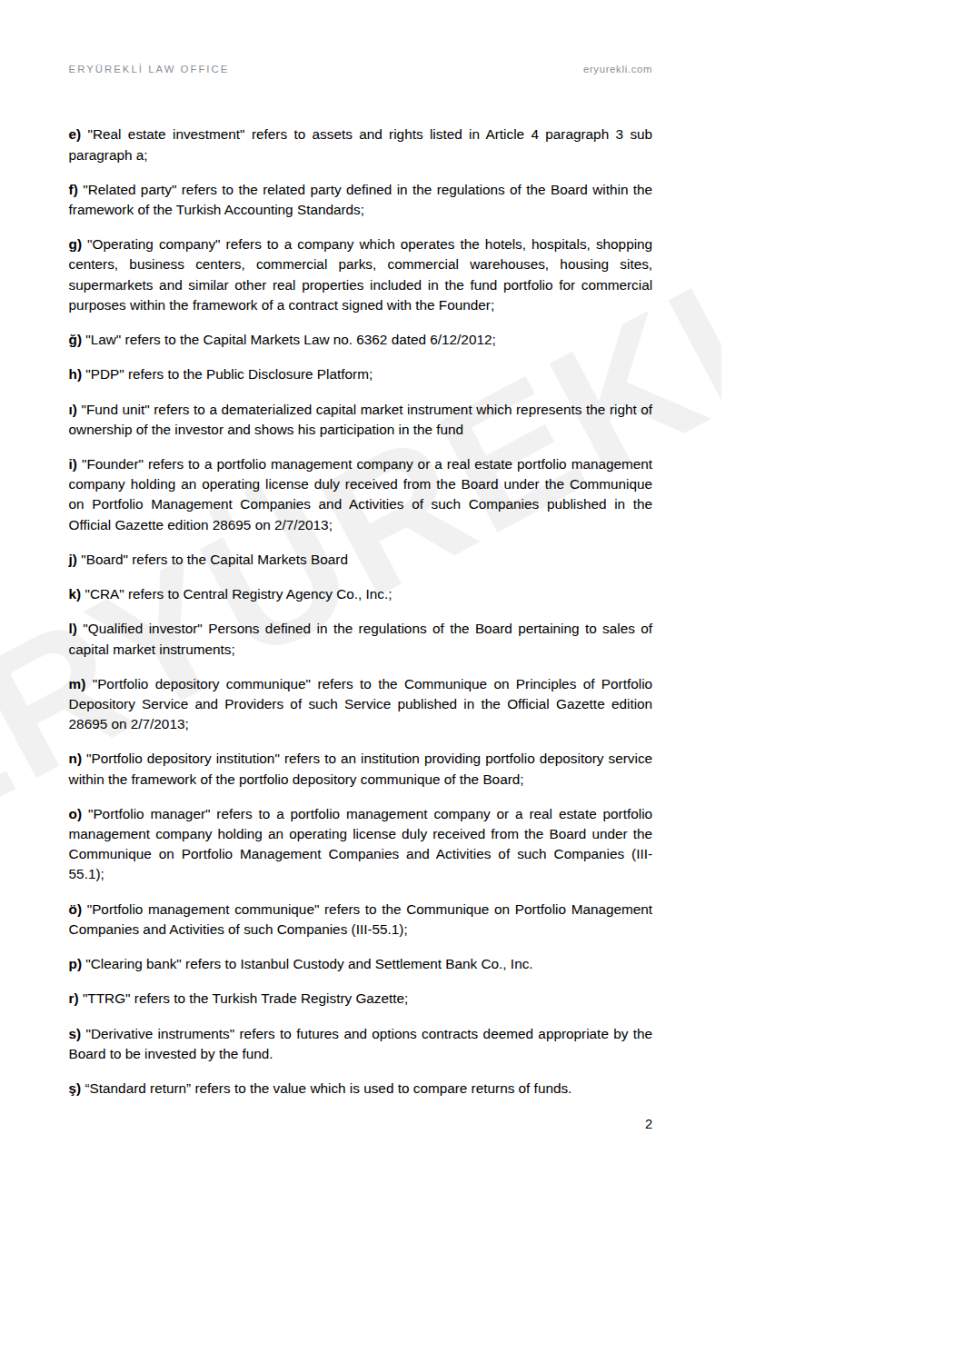ERYÜREKLİ
ERYÜREKLİ LAW OFFICE
eryurekli.com
e) "Real estate investment" refers to assets and rights listed in Article 4 paragraph 3 sub paragraph a;
f) "Related party" refers to the related party defined in the regulations of the Board within the framework of the Turkish Accounting Standards;
g) "Operating company" refers to a company which operates the hotels, hospitals, shopping centers, business centers, commercial parks, commercial warehouses, housing sites, supermarkets and similar other real properties included in the fund portfolio for commercial purposes within the framework of a contract signed with the Founder;
ğ) "Law" refers to the Capital Markets Law no. 6362 dated 6/12/2012;
h) "PDP" refers to the Public Disclosure Platform;
ı) "Fund unit" refers to a dematerialized capital market instrument which represents the right of ownership of the investor and shows his participation in the fund
i) "Founder" refers to a portfolio management company or a real estate portfolio management company holding an operating license duly received from the Board under the Communique on Portfolio Management Companies and Activities of such Companies published in the Official Gazette edition 28695 on 2/7/2013;
j) "Board" refers to the Capital Markets Board
k) "CRA" refers to Central Registry Agency Co., Inc.;
l) "Qualified investor" Persons defined in the regulations of the Board pertaining to sales of capital market instruments;
m) "Portfolio depository communique" refers to the Communique on Principles of Portfolio Depository Service and Providers of such Service published in the Official Gazette edition 28695 on 2/7/2013;
n) "Portfolio depository institution" refers to an institution providing portfolio depository service within the framework of the portfolio depository communique of the Board;
o) "Portfolio manager" refers to a portfolio management company or a real estate portfolio management company holding an operating license duly received from the Board under the Communique on Portfolio Management Companies and Activities of such Companies (III-55.1);
ö) "Portfolio management communique" refers to the Communique on Portfolio Management Companies and Activities of such Companies (III-55.1);
p) "Clearing bank" refers to Istanbul Custody and Settlement Bank Co., Inc.
r) "TTRG" refers to the Turkish Trade Registry Gazette;
s) "Derivative instruments" refers to futures and options contracts deemed appropriate by the Board to be invested by the fund.
ş) “Standard return” refers to the value which is used to compare returns of funds.
2